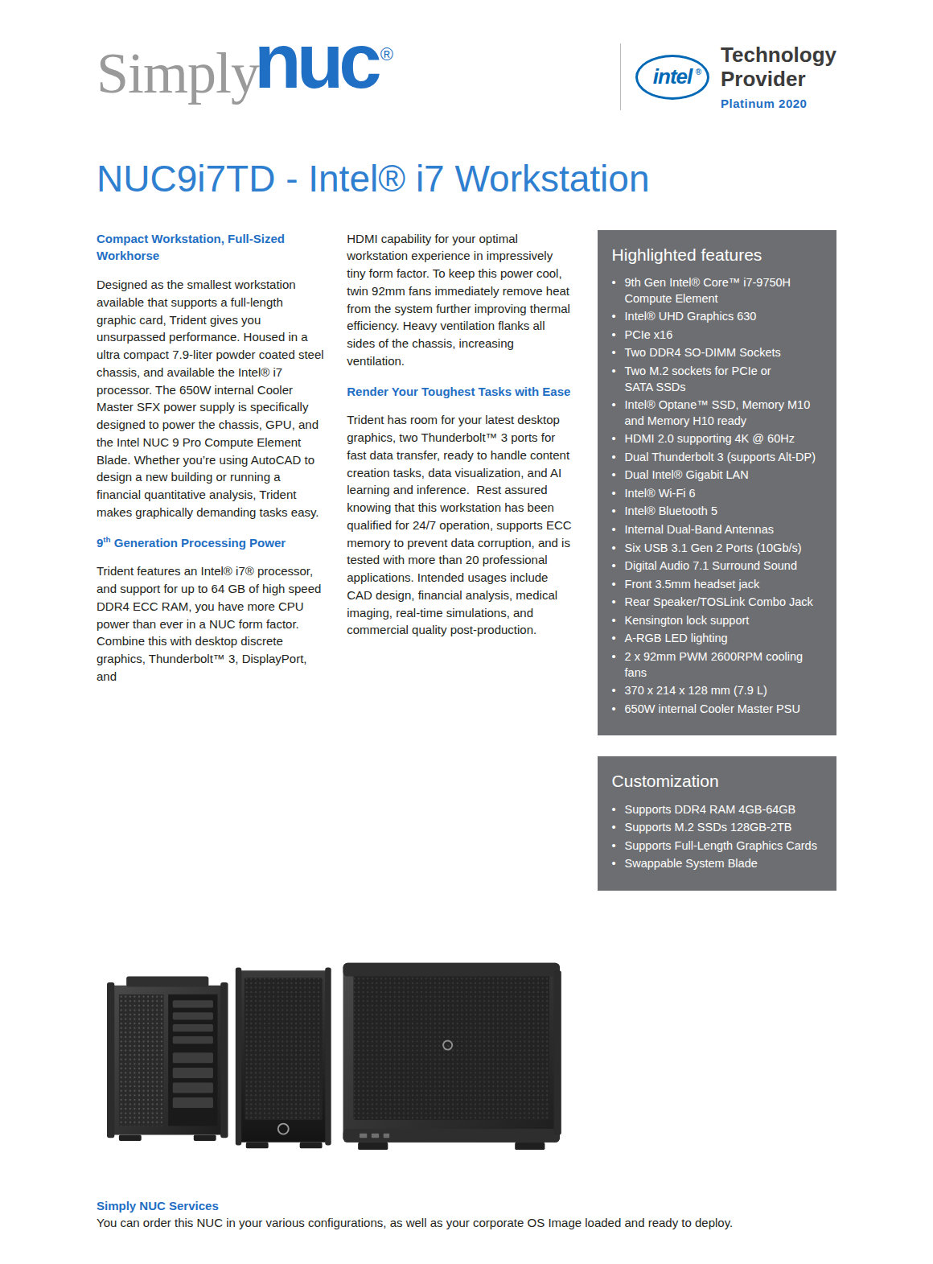Simply nuc®
intel®
Technology
Provider
Platinum 2020
NUC9i7TD - Intel® i7 Workstation
Compact Workstation, Full-Sized Workhorse
Designed as the smallest workstation available that supports a full-length graphic card, Trident gives you unsurpassed performance. Housed in a ultra compact 7.9-liter powder coated steel chassis, and available the Intel® i7 processor. The 650W internal Cooler Master SFX power supply is specifically designed to power the chassis, GPU, and the Intel NUC 9 Pro Compute Element Blade. Whether you’re using AutoCAD to design a new building or running a financial quantitative analysis, Trident makes graphically demanding tasks easy.
9th Generation Processing Power
Trident features an Intel® i7® processor, and support for up to 64 GB of high speed DDR4 ECC RAM, you have more CPU power than ever in a NUC form factor. Combine this with desktop discrete graphics, Thunderbolt™ 3, DisplayPort, and
HDMI capability for your optimal workstation experience in impressively tiny form factor. To keep this power cool, twin 92mm fans immediately remove heat from the system further improving thermal efficiency. Heavy ventilation flanks all sides of the chassis, increasing ventilation.
Render Your Toughest Tasks with Ease
Trident has room for your latest desktop graphics, two Thunderbolt™ 3 ports for fast data transfer, ready to handle content creation tasks, data visualization, and AI learning and inference. Rest assured knowing that this workstation has been qualified for 24/7 operation, supports ECC memory to prevent data corruption, and is tested with more than 20 professional applications. Intended usages include CAD design, financial analysis, medical imaging, real-time simulations, and commercial quality post-production.
Highlighted features
9th Gen Intel® Core™ i7-9750HCompute Element
Intel® UHD Graphics 630
PCIe x16
Two DDR4 SO-DIMM Sockets
Two M.2 sockets for PCIe orSATA SSDs
Intel® Optane™ SSD, Memory M10and Memory H10 ready
HDMI 2.0 supporting 4K @ 60Hz
Dual Thunderbolt 3 (supports Alt-DP)
Dual Intel® Gigabit LAN
Intel® Wi-Fi 6
Intel® Bluetooth 5
Internal Dual-Band Antennas
Six USB 3.1 Gen 2 Ports (10Gb/s)
Digital Audio 7.1 Surround Sound
Front 3.5mm headset jack
Rear Speaker/TOSLink Combo Jack
Kensington lock support
A-RGB LED lighting
2 x 92mm PWM 2600RPM cooling fans
370 x 214 x 128 mm (7.9 L)
650W internal Cooler Master PSU
Customization
Supports DDR4 RAM 4GB-64GB
Supports M.2 SSDs 128GB-2TB
Supports Full-Length Graphics Cards
Swappable System Blade
Simply NUC Services
You can order this NUC in your various configurations, as well as your corporate OS Image loaded and ready to deploy.